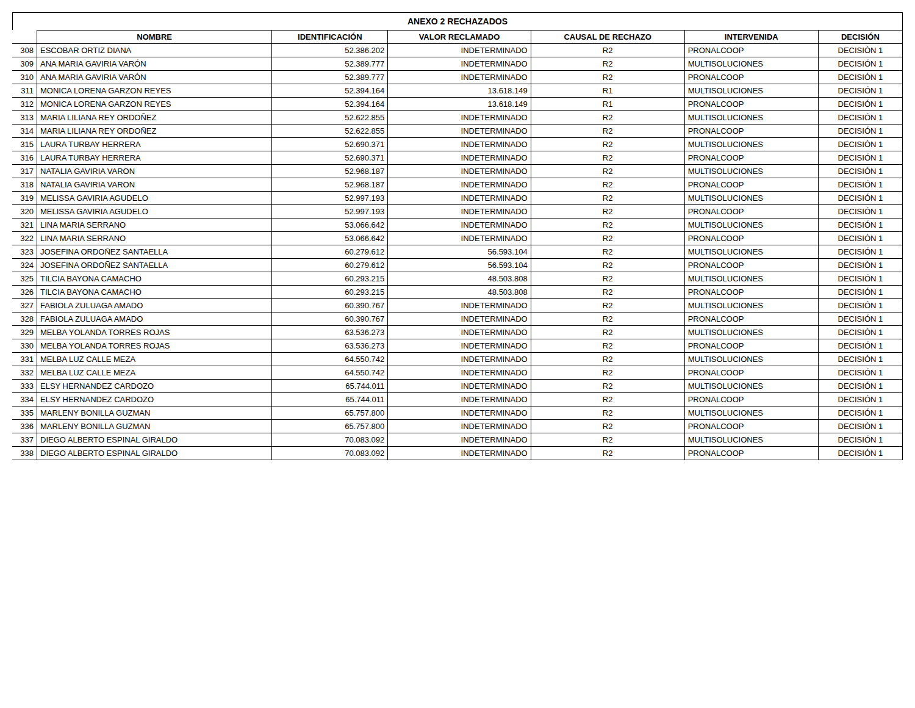ANEXO 2 RECHAZADOS
| | NOMBRE | IDENTIFICACIÓN | VALOR RECLAMADO | CAUSAL DE RECHAZO | INTERVENIDA | DECISIÓN |
| --- | --- | --- | --- | --- | --- | --- |
| 308 | ESCOBAR ORTIZ DIANA | 52.386.202 | INDETERMINADO | R2 | PRONALCOOP | DECISIÓN 1 |
| 309 | ANA MARIA GAVIRIA VARÓN | 52.389.777 | INDETERMINADO | R2 | MULTISOLUCIONES | DECISIÓN 1 |
| 310 | ANA MARIA GAVIRIA VARÓN | 52.389.777 | INDETERMINADO | R2 | PRONALCOOP | DECISIÓN 1 |
| 311 | MONICA LORENA GARZON REYES | 52.394.164 | 13.618.149 | R1 | MULTISOLUCIONES | DECISIÓN 1 |
| 312 | MONICA LORENA GARZON REYES | 52.394.164 | 13.618.149 | R1 | PRONALCOOP | DECISIÓN 1 |
| 313 | MARIA LILIANA REY ORDOÑEZ | 52.622.855 | INDETERMINADO | R2 | MULTISOLUCIONES | DECISIÓN 1 |
| 314 | MARIA LILIANA REY ORDOÑEZ | 52.622.855 | INDETERMINADO | R2 | PRONALCOOP | DECISIÓN 1 |
| 315 | LAURA TURBAY HERRERA | 52.690.371 | INDETERMINADO | R2 | MULTISOLUCIONES | DECISIÓN 1 |
| 316 | LAURA TURBAY HERRERA | 52.690.371 | INDETERMINADO | R2 | PRONALCOOP | DECISIÓN 1 |
| 317 | NATALIA GAVIRIA VARON | 52.968.187 | INDETERMINADO | R2 | MULTISOLUCIONES | DECISIÓN 1 |
| 318 | NATALIA GAVIRIA VARON | 52.968.187 | INDETERMINADO | R2 | PRONALCOOP | DECISIÓN 1 |
| 319 | MELISSA GAVIRIA AGUDELO | 52.997.193 | INDETERMINADO | R2 | MULTISOLUCIONES | DECISIÓN 1 |
| 320 | MELISSA GAVIRIA AGUDELO | 52.997.193 | INDETERMINADO | R2 | PRONALCOOP | DECISIÓN 1 |
| 321 | LINA MARIA SERRANO | 53.066.642 | INDETERMINADO | R2 | MULTISOLUCIONES | DECISIÓN 1 |
| 322 | LINA MARIA SERRANO | 53.066.642 | INDETERMINADO | R2 | PRONALCOOP | DECISIÓN 1 |
| 323 | JOSEFINA ORDOÑEZ SANTAELLA | 60.279.612 | 56.593.104 | R2 | MULTISOLUCIONES | DECISIÓN 1 |
| 324 | JOSEFINA ORDOÑEZ SANTAELLA | 60.279.612 | 56.593.104 | R2 | PRONALCOOP | DECISIÓN 1 |
| 325 | TILCIA BAYONA CAMACHO | 60.293.215 | 48.503.808 | R2 | MULTISOLUCIONES | DECISIÓN 1 |
| 326 | TILCIA BAYONA CAMACHO | 60.293.215 | 48.503.808 | R2 | PRONALCOOP | DECISIÓN 1 |
| 327 | FABIOLA ZULUAGA AMADO | 60.390.767 | INDETERMINADO | R2 | MULTISOLUCIONES | DECISIÓN 1 |
| 328 | FABIOLA ZULUAGA AMADO | 60.390.767 | INDETERMINADO | R2 | PRONALCOOP | DECISIÓN 1 |
| 329 | MELBA YOLANDA TORRES ROJAS | 63.536.273 | INDETERMINADO | R2 | MULTISOLUCIONES | DECISIÓN 1 |
| 330 | MELBA YOLANDA TORRES ROJAS | 63.536.273 | INDETERMINADO | R2 | PRONALCOOP | DECISIÓN 1 |
| 331 | MELBA LUZ CALLE MEZA | 64.550.742 | INDETERMINADO | R2 | MULTISOLUCIONES | DECISIÓN 1 |
| 332 | MELBA LUZ CALLE MEZA | 64.550.742 | INDETERMINADO | R2 | PRONALCOOP | DECISIÓN 1 |
| 333 | ELSY HERNANDEZ CARDOZO | 65.744.011 | INDETERMINADO | R2 | MULTISOLUCIONES | DECISIÓN 1 |
| 334 | ELSY HERNANDEZ CARDOZO | 65.744.011 | INDETERMINADO | R2 | PRONALCOOP | DECISIÓN 1 |
| 335 | MARLENY BONILLA GUZMAN | 65.757.800 | INDETERMINADO | R2 | MULTISOLUCIONES | DECISIÓN 1 |
| 336 | MARLENY BONILLA GUZMAN | 65.757.800 | INDETERMINADO | R2 | PRONALCOOP | DECISIÓN 1 |
| 337 | DIEGO ALBERTO ESPINAL GIRALDO | 70.083.092 | INDETERMINADO | R2 | MULTISOLUCIONES | DECISIÓN 1 |
| 338 | DIEGO ALBERTO ESPINAL GIRALDO | 70.083.092 | INDETERMINADO | R2 | PRONALCOOP | DECISIÓN 1 |